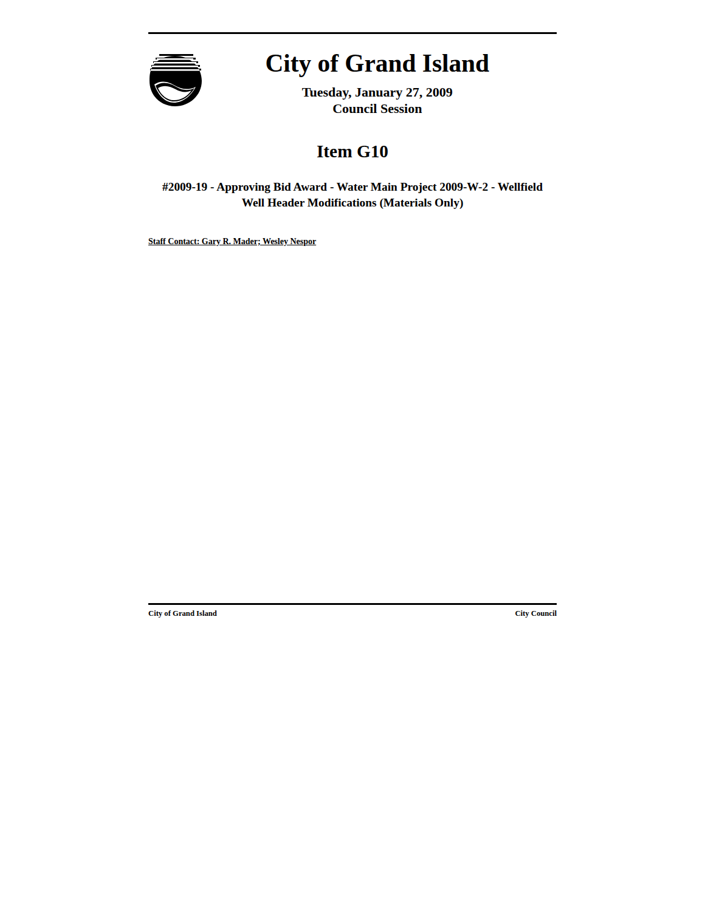City of Grand Island
Tuesday, January 27, 2009
Council Session
Item G10
#2009-19 - Approving Bid Award - Water Main Project 2009-W-2 - Wellfield Well Header Modifications (Materials Only)
Staff Contact: Gary R. Mader; Wesley Nespor
City of Grand Island City Council